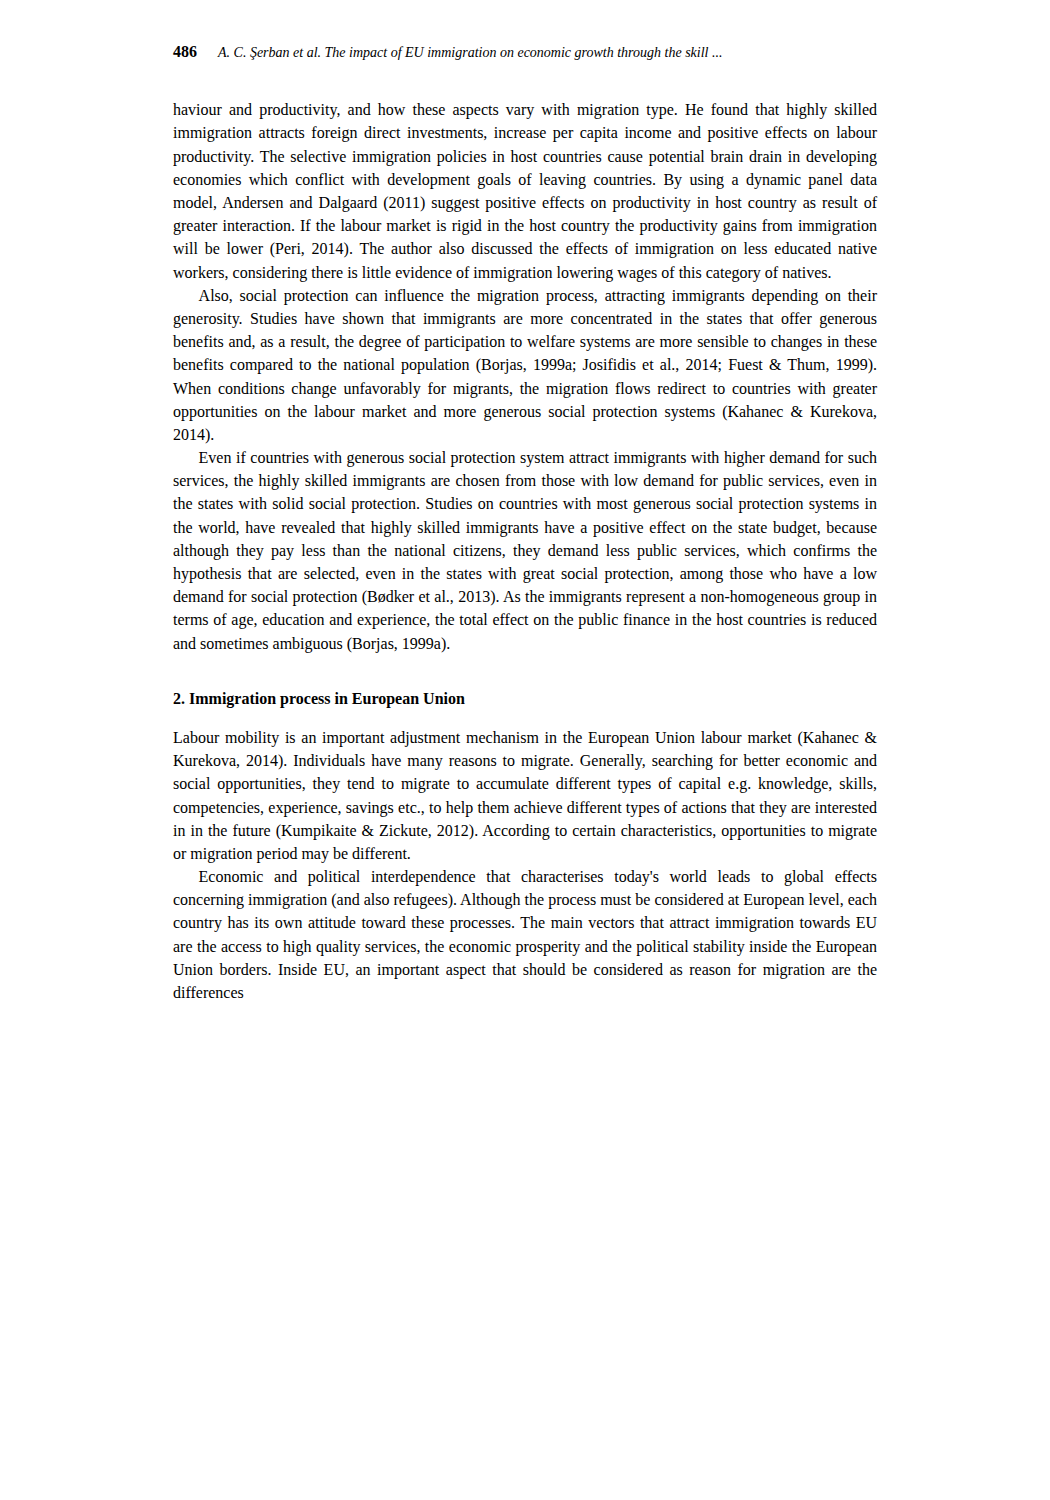486 A. C. Şerban et al. The impact of EU immigration on economic growth through the skill ...
haviour and productivity, and how these aspects vary with migration type. He found that highly skilled immigration attracts foreign direct investments, increase per capita income and positive effects on labour productivity. The selective immigration policies in host countries cause potential brain drain in developing economies which conflict with development goals of leaving countries. By using a dynamic panel data model, Andersen and Dalgaard (2011) suggest positive effects on productivity in host country as result of greater interaction. If the labour market is rigid in the host country the productivity gains from immigration will be lower (Peri, 2014). The author also discussed the effects of immigration on less educated native workers, considering there is little evidence of immigration lowering wages of this category of natives.
Also, social protection can influence the migration process, attracting immigrants depending on their generosity. Studies have shown that immigrants are more concentrated in the states that offer generous benefits and, as a result, the degree of participation to welfare systems are more sensible to changes in these benefits compared to the national population (Borjas, 1999a; Josifidis et al., 2014; Fuest & Thum, 1999). When conditions change unfavorably for migrants, the migration flows redirect to countries with greater opportunities on the labour market and more generous social protection systems (Kahanec & Kurekova, 2014).
Even if countries with generous social protection system attract immigrants with higher demand for such services, the highly skilled immigrants are chosen from those with low demand for public services, even in the states with solid social protection. Studies on countries with most generous social protection systems in the world, have revealed that highly skilled immigrants have a positive effect on the state budget, because although they pay less than the national citizens, they demand less public services, which confirms the hypothesis that are selected, even in the states with great social protection, among those who have a low demand for social protection (Bødker et al., 2013). As the immigrants represent a non-homogeneous group in terms of age, education and experience, the total effect on the public finance in the host countries is reduced and sometimes ambiguous (Borjas, 1999a).
2. Immigration process in European Union
Labour mobility is an important adjustment mechanism in the European Union labour market (Kahanec & Kurekova, 2014). Individuals have many reasons to migrate. Generally, searching for better economic and social opportunities, they tend to migrate to accumulate different types of capital e.g. knowledge, skills, competencies, experience, savings etc., to help them achieve different types of actions that they are interested in in the future (Kumpikaite & Zickute, 2012). According to certain characteristics, opportunities to migrate or migration period may be different.
Economic and political interdependence that characterises today's world leads to global effects concerning immigration (and also refugees). Although the process must be considered at European level, each country has its own attitude toward these processes. The main vectors that attract immigration towards EU are the access to high quality services, the economic prosperity and the political stability inside the European Union borders. Inside EU, an important aspect that should be considered as reason for migration are the differences